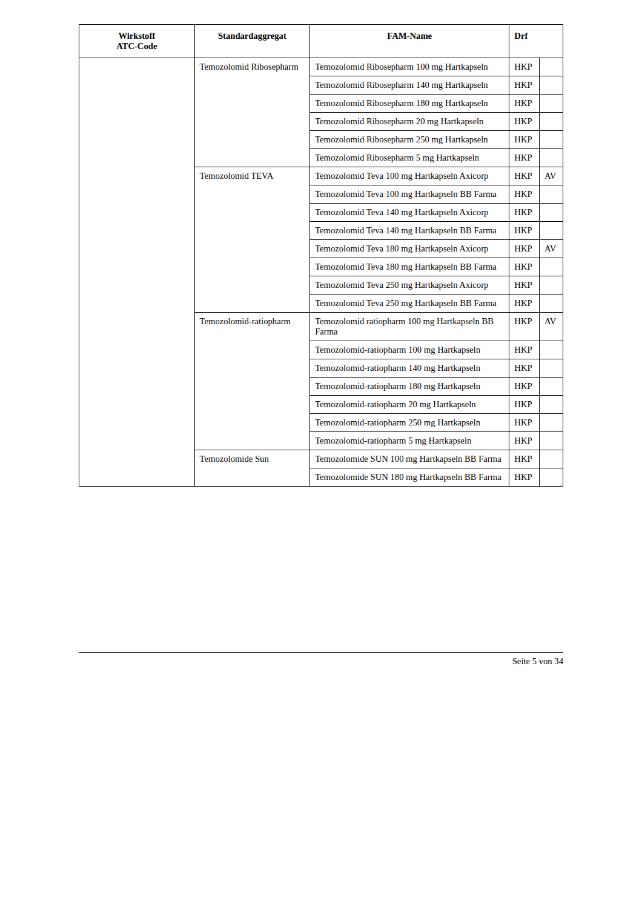| Wirkstoff ATC-Code | Standardaggregat | FAM-Name | Drf |
| --- | --- | --- | --- |
| | Temozolomid Ribosepharm | Temozolomid Ribosepharm 100 mg Hartkapseln | HKP | |
| Temozolomid Ribosepharm 140 mg Hartkapseln | HKP | |
| Temozolomid Ribosepharm 180 mg Hartkapseln | HKP | |
| Temozolomid Ribosepharm 20 mg Hartkapseln | HKP | |
| Temozolomid Ribosepharm 250 mg Hartkapseln | HKP | |
| Temozolomid Ribosepharm 5 mg Hartkapseln | HKP | |
| Temozolomid TEVA | Temozolomid Teva 100 mg Hartkapseln Axicorp | HKP | AV |
| Temozolomid Teva 100 mg Hartkapseln BB Farma | HKP | |
| Temozolomid Teva 140 mg Hartkapseln Axicorp | HKP | |
| Temozolomid Teva 140 mg Hartkapseln BB Farma | HKP | |
| Temozolomid Teva 180 mg Hartkapseln Axicorp | HKP | AV |
| Temozolomid Teva 180 mg Hartkapseln BB Farma | HKP | |
| Temozolomid Teva 250 mg Hartkapseln Axicorp | HKP | |
| Temozolomid Teva 250 mg Hartkapseln BB Farma | HKP | |
| Temozolomid-ratiopharm | Temozolomid ratiopharm 100 mg Hartkapseln BB Farma | HKP | AV |
| Temozolomid-ratiopharm 100 mg Hartkapseln | HKP | |
| Temozolomid-ratiopharm 140 mg Hartkapseln | HKP | |
| Temozolomid-ratiopharm 180 mg Hartkapseln | HKP | |
| Temozolomid-ratiopharm 20 mg Hartkapseln | HKP | |
| Temozolomid-ratiopharm 250 mg Hartkapseln | HKP | |
| Temozolomid-ratiopharm 5 mg Hartkapseln | HKP | |
| Temozolomide Sun | Temozolomide SUN 100 mg Hartkapseln BB Farma | HKP | |
| Temozolomide SUN 180 mg Hartkapseln BB Farma | HKP | |
Seite 5 von 34